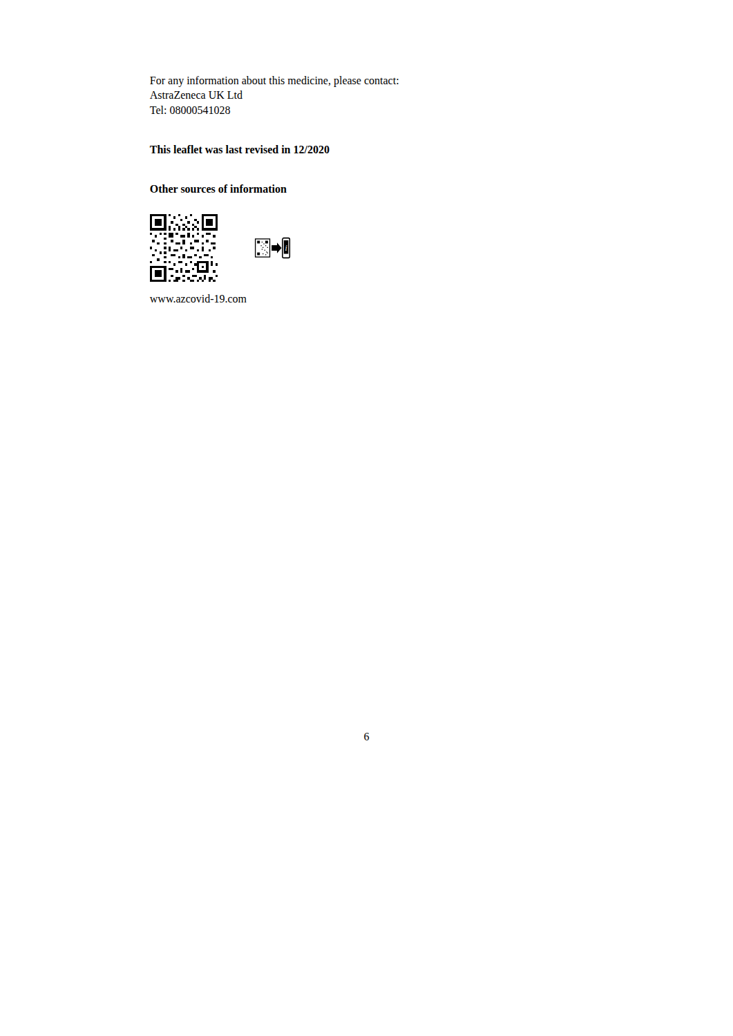For any information about this medicine, please contact:
AstraZeneca UK Ltd
Tel: 08000541028
This leaflet was last revised in 12/2020
Other sources of information
i
www.azcovid-19.com
6